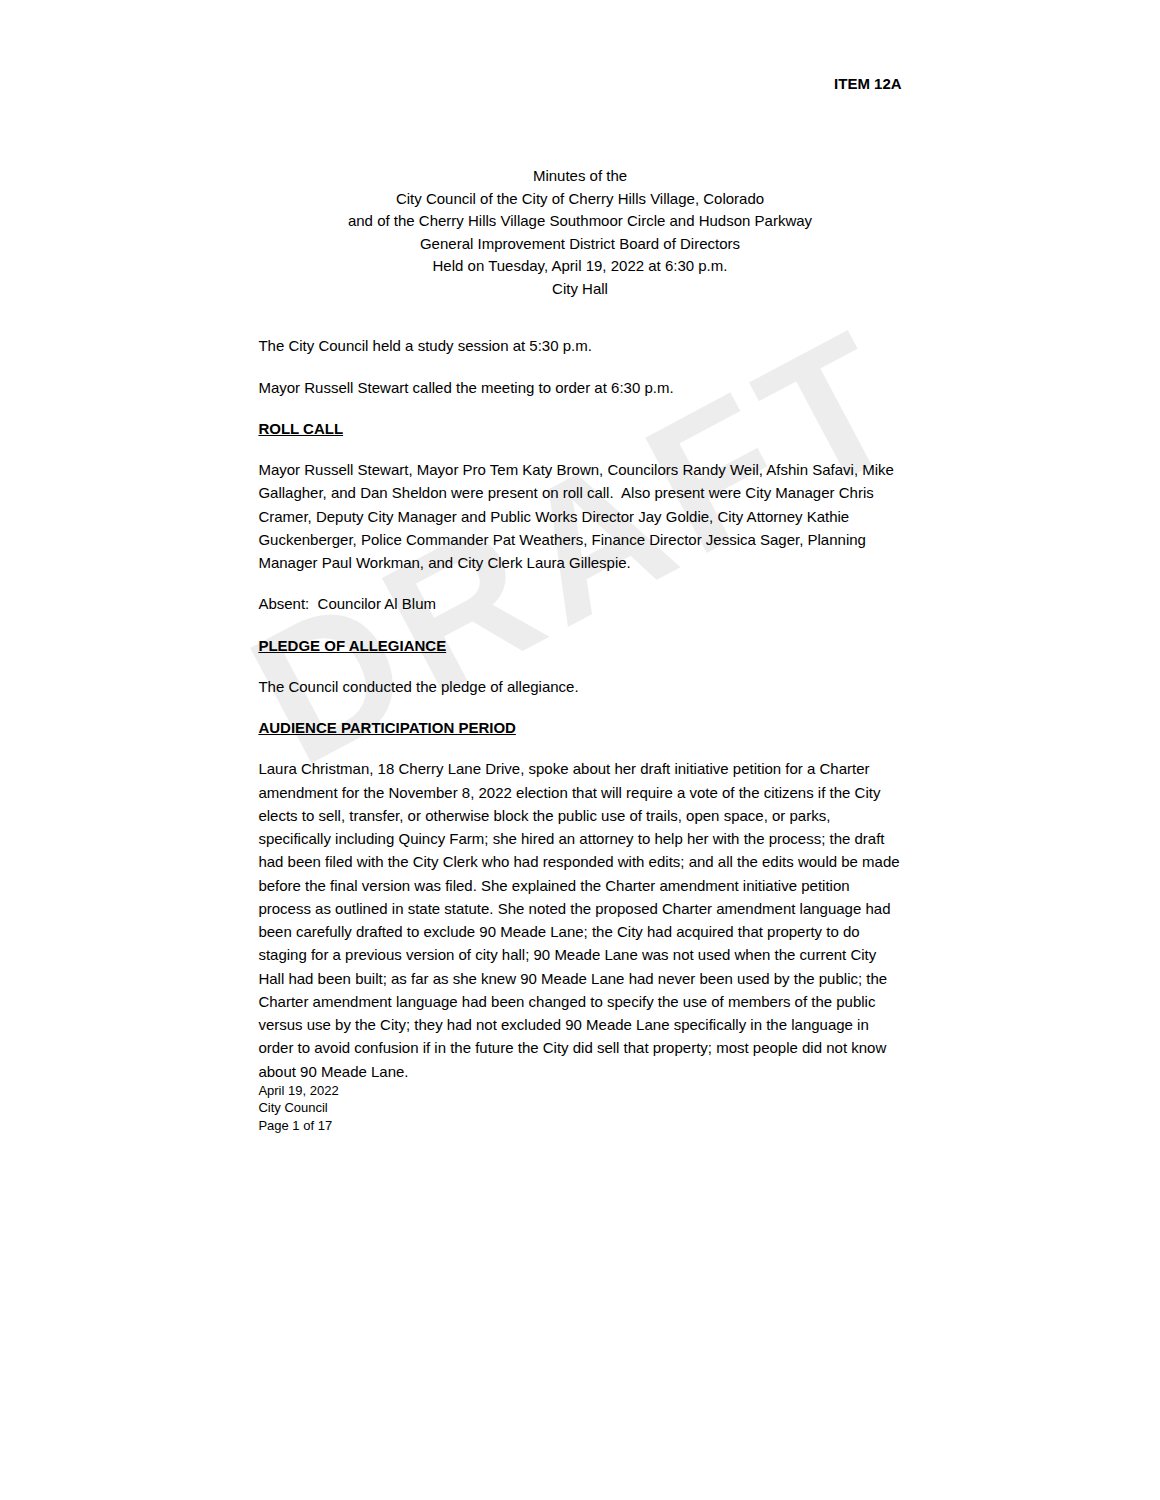DRAFT
ITEM 12A
Minutes of the
City Council of the City of Cherry Hills Village, Colorado
and of the Cherry Hills Village Southmoor Circle and Hudson Parkway
General Improvement District Board of Directors
Held on Tuesday, April 19, 2022 at 6:30 p.m.
City Hall
The City Council held a study session at 5:30 p.m.
Mayor Russell Stewart called the meeting to order at 6:30 p.m.
Roll Call
Mayor Russell Stewart, Mayor Pro Tem Katy Brown, Councilors Randy Weil, Afshin Safavi, Mike Gallagher, and Dan Sheldon were present on roll call. Also present were City Manager Chris Cramer, Deputy City Manager and Public Works Director Jay Goldie, City Attorney Kathie Guckenberger, Police Commander Pat Weathers, Finance Director Jessica Sager, Planning Manager Paul Workman, and City Clerk Laura Gillespie.
Absent: Councilor Al Blum
Pledge of Allegiance
The Council conducted the pledge of allegiance.
Audience Participation Period
Laura Christman, 18 Cherry Lane Drive, spoke about her draft initiative petition for a Charter amendment for the November 8, 2022 election that will require a vote of the citizens if the City elects to sell, transfer, or otherwise block the public use of trails, open space, or parks, specifically including Quincy Farm; she hired an attorney to help her with the process; the draft had been filed with the City Clerk who had responded with edits; and all the edits would be made before the final version was filed. She explained the Charter amendment initiative petition process as outlined in state statute. She noted the proposed Charter amendment language had been carefully drafted to exclude 90 Meade Lane; the City had acquired that property to do staging for a previous version of city hall; 90 Meade Lane was not used when the current City Hall had been built; as far as she knew 90 Meade Lane had never been used by the public; the Charter amendment language had been changed to specify the use of members of the public versus use by the City; they had not excluded 90 Meade Lane specifically in the language in order to avoid confusion if in the future the City did sell that property; most people did not know about 90 Meade Lane.
April 19, 2022
City Council
Page 1 of 17